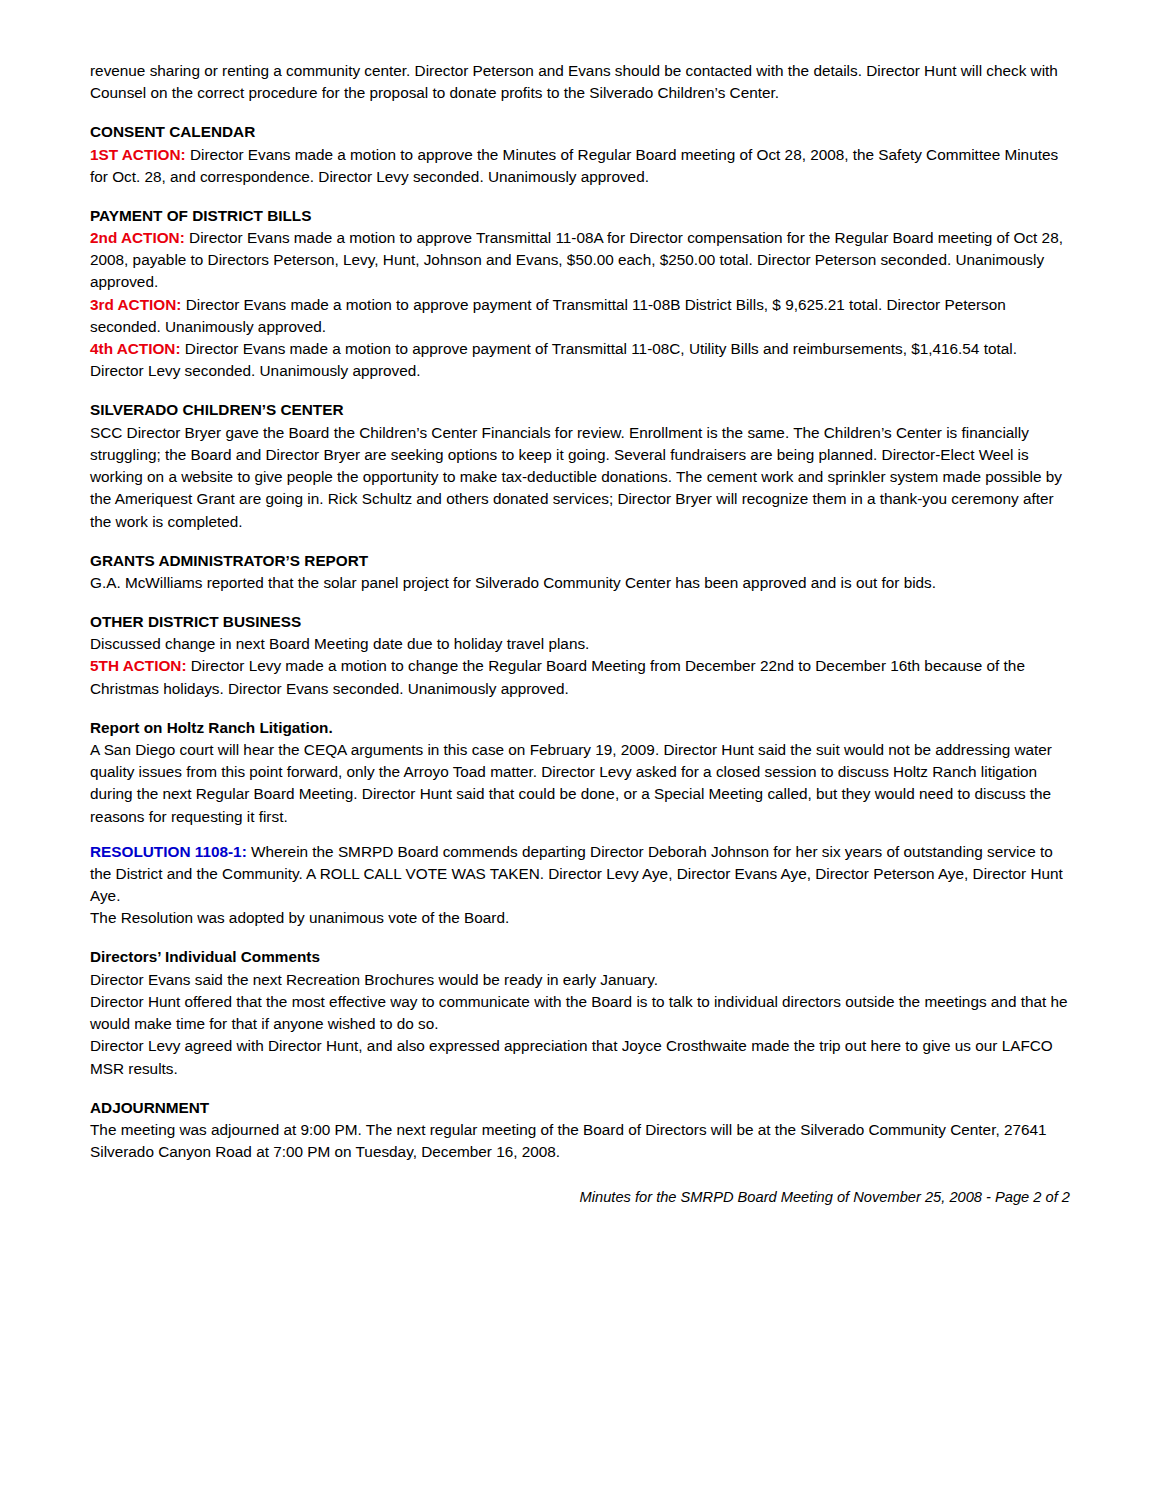revenue sharing or renting a community center. Director Peterson and Evans should be contacted with the details. Director Hunt will check with Counsel on the correct procedure for the proposal to donate profits to the Silverado Children’s Center.
Consent Calendar
1ST ACTION: Director Evans made a motion to approve the Minutes of Regular Board meeting of Oct 28, 2008, the Safety Committee Minutes for Oct. 28, and correspondence. Director Levy seconded. Unanimously approved.
Payment of District Bills
2nd ACTION: Director Evans made a motion to approve Transmittal 11-08A for Director compensation for the Regular Board meeting of Oct 28, 2008, payable to Directors Peterson, Levy, Hunt, Johnson and Evans, $50.00 each, $250.00 total. Director Peterson seconded. Unanimously approved.
3rd ACTION: Director Evans made a motion to approve payment of Transmittal 11-08B District Bills, $ 9,625.21 total. Director Peterson seconded. Unanimously approved.
4th ACTION: Director Evans made a motion to approve payment of Transmittal 11-08C, Utility Bills and reimbursements, $1,416.54 total. Director Levy seconded. Unanimously approved.
Silverado Children’s Center
SCC Director Bryer gave the Board the Children’s Center Financials for review. Enrollment is the same. The Children’s Center is financially struggling; the Board and Director Bryer are seeking options to keep it going. Several fundraisers are being planned. Director-Elect Weel is working on a website to give people the opportunity to make tax-deductible donations. The cement work and sprinkler system made possible by the Ameriquest Grant are going in. Rick Schultz and others donated services; Director Bryer will recognize them in a thank-you ceremony after the work is completed.
Grants Administrator’s Report
G.A. McWilliams reported that the solar panel project for Silverado Community Center has been approved and is out for bids.
Other District Business
Discussed change in next Board Meeting date due to holiday travel plans.
5TH ACTION: Director Levy made a motion to change the Regular Board Meeting from December 22nd to December 16th because of the Christmas holidays. Director Evans seconded. Unanimously approved.
Report on Holtz Ranch Litigation.
A San Diego court will hear the CEQA arguments in this case on February 19, 2009. Director Hunt said the suit would not be addressing water quality issues from this point forward, only the Arroyo Toad matter. Director Levy asked for a closed session to discuss Holtz Ranch litigation during the next Regular Board Meeting. Director Hunt said that could be done, or a Special Meeting called, but they would need to discuss the reasons for requesting it first.
RESOLUTION 1108-1: Wherein the SMRPD Board commends departing Director Deborah Johnson for her six years of outstanding service to the District and the Community. A ROLL CALL VOTE WAS TAKEN. Director Levy Aye, Director Evans Aye, Director Peterson Aye, Director Hunt Aye.
The Resolution was adopted by unanimous vote of the Board.
Directors’ Individual Comments
Director Evans said the next Recreation Brochures would be ready in early January.
Director Hunt offered that the most effective way to communicate with the Board is to talk to individual directors outside the meetings and that he would make time for that if anyone wished to do so.
Director Levy agreed with Director Hunt, and also expressed appreciation that Joyce Crosthwaite made the trip out here to give us our LAFCO MSR results.
Adjournment
The meeting was adjourned at 9:00 PM. The next regular meeting of the Board of Directors will be at the Silverado Community Center, 27641 Silverado Canyon Road at 7:00 PM on Tuesday, December 16, 2008.
Minutes for the SMRPD Board Meeting of November 25, 2008 - Page 2 of 2